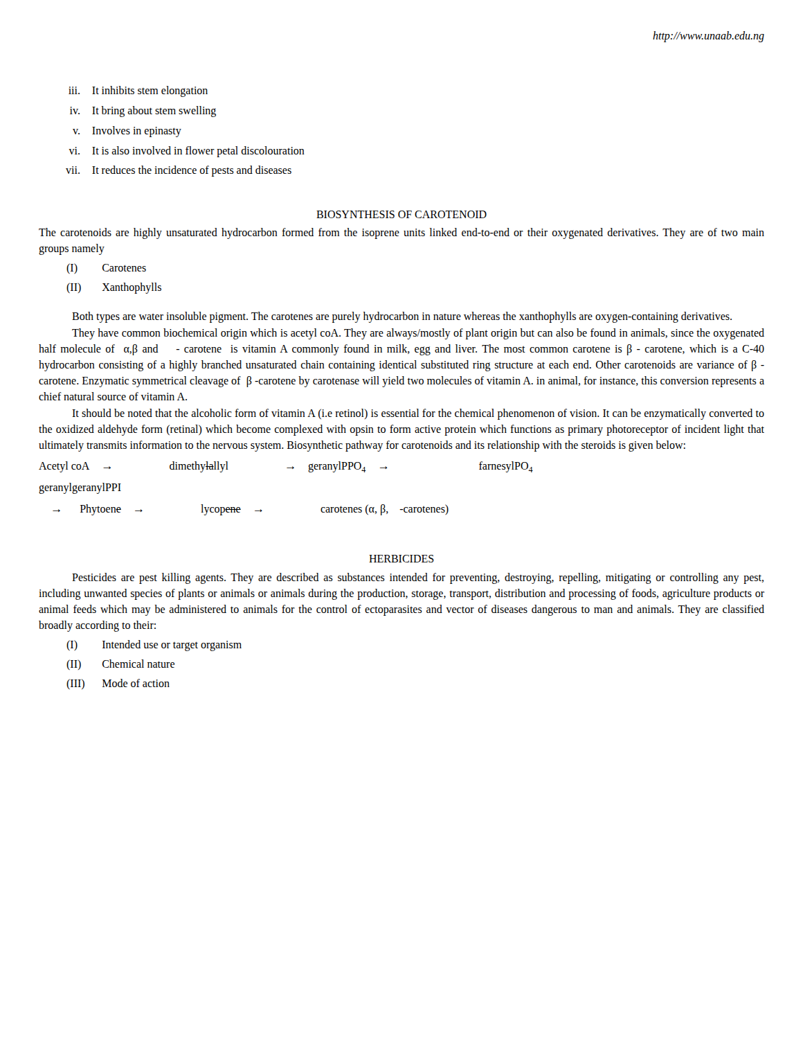http://www.unaab.edu.ng
It inhibits stem elongation
It bring about stem swelling
Involves in epinasty
It is also involved in flower petal discolouration
It reduces the incidence of pests and diseases
BIOSYNTHESIS OF CAROTENOID
The carotenoids are highly unsaturated hydrocarbon formed from the isoprene units linked end-to-end or their oxygenated derivatives. They are of two main groups namely
(I) Carotenes
(II) Xanthophylls
Both types are water insoluble pigment. The carotenes are purely hydrocarbon in nature whereas the xanthophylls are oxygen-containing derivatives.
They have common biochemical origin which is acetyl coA. They are always/mostly of plant origin but can also be found in animals, since the oxygenated half molecule of α,β and - carotene is vitamin A commonly found in milk, egg and liver. The most common carotene is β - carotene, which is a C-40 hydrocarbon consisting of a highly branched unsaturated chain containing identical substituted ring structure at each end. Other carotenoids are variance of β - carotene. Enzymatic symmetrical cleavage of β -carotene by carotenase will yield two molecules of vitamin A. in animal, for instance, this conversion represents a chief natural source of vitamin A.
It should be noted that the alcoholic form of vitamin A (i.e retinol) is essential for the chemical phenomenon of vision. It can be enzymatically converted to the oxidized aldehyde form (retinal) which become complexed with opsin to form active protein which functions as primary photoreceptor of incident light that ultimately transmits information to the nervous system. Biosynthetic pathway for carotenoids and its relationship with the steroids is given below:
Acetyl coA dimethylallyl geranylPPO4 farnesylPO4
geranylgeranylPPI
Phytoene lycopene carotenes (α, β, -carotenes)
HERBICIDES
Pesticides are pest killing agents. They are described as substances intended for preventing, destroying, repelling, mitigating or controlling any pest, including unwanted species of plants or animals or animals during the production, storage, transport, distribution and processing of foods, agriculture products or animal feeds which may be administered to animals for the control of ectoparasites and vector of diseases dangerous to man and animals. They are classified broadly according to their:
(I) Intended use or target organism
(II) Chemical nature
(III) Mode of action